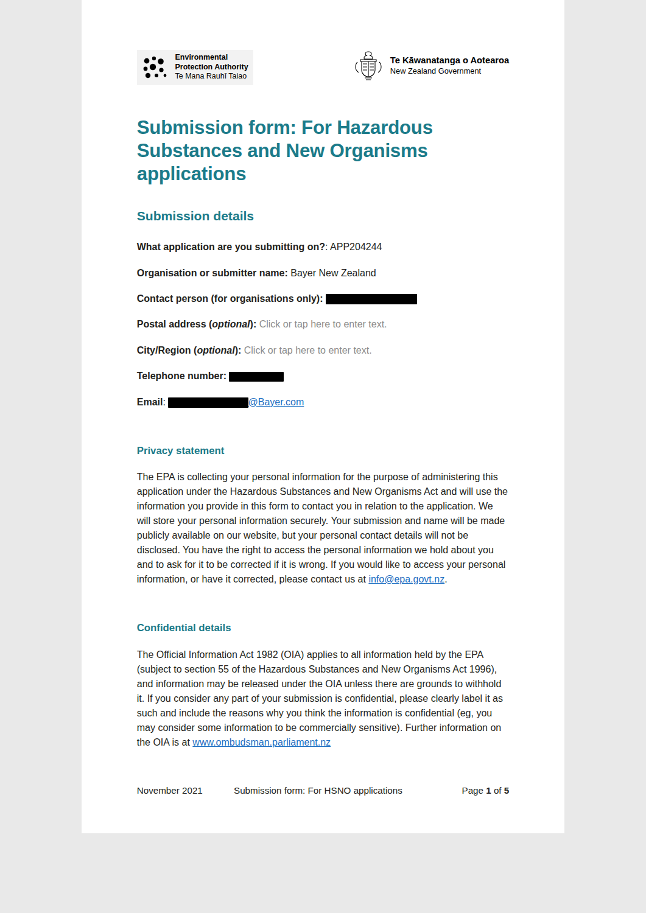Environmental
Protection Authority
Te Mana Rauhī Taiao
Te Kāwanatanga o Aotearoa New Zealand Government
Submission form: For Hazardous Substances and New Organisms applications
Submission details
What application are you submitting on?: APP204244
Organisation or submitter name: Bayer New Zealand
Contact person (for organisations only):
Postal address (optional): Click or tap here to enter text.
City/Region (optional): Click or tap here to enter text.
Telephone number:
Email: @Bayer.com
Privacy statement
The EPA is collecting your personal information for the purpose of administering this application under the Hazardous Substances and New Organisms Act and will use the information you provide in this form to contact you in relation to the application. We will store your personal information securely. Your submission and name will be made publicly available on our website, but your personal contact details will not be disclosed. You have the right to access the personal information we hold about you and to ask for it to be corrected if it is wrong. If you would like to access your personal information, or have it corrected, please contact us at info@epa.govt.nz.
Confidential details
The Official Information Act 1982 (OIA) applies to all information held by the EPA (subject to section 55 of the Hazardous Substances and New Organisms Act 1996), and information may be released under the OIA unless there are grounds to withhold it. If you consider any part of your submission is confidential, please clearly label it as such and include the reasons why you think the information is confidential (eg, you may consider some information to be commercially sensitive). Further information on the OIA is at www.ombudsman.parliament.nz
November 2021
Submission form: For HSNO applications
Page 1 of 5